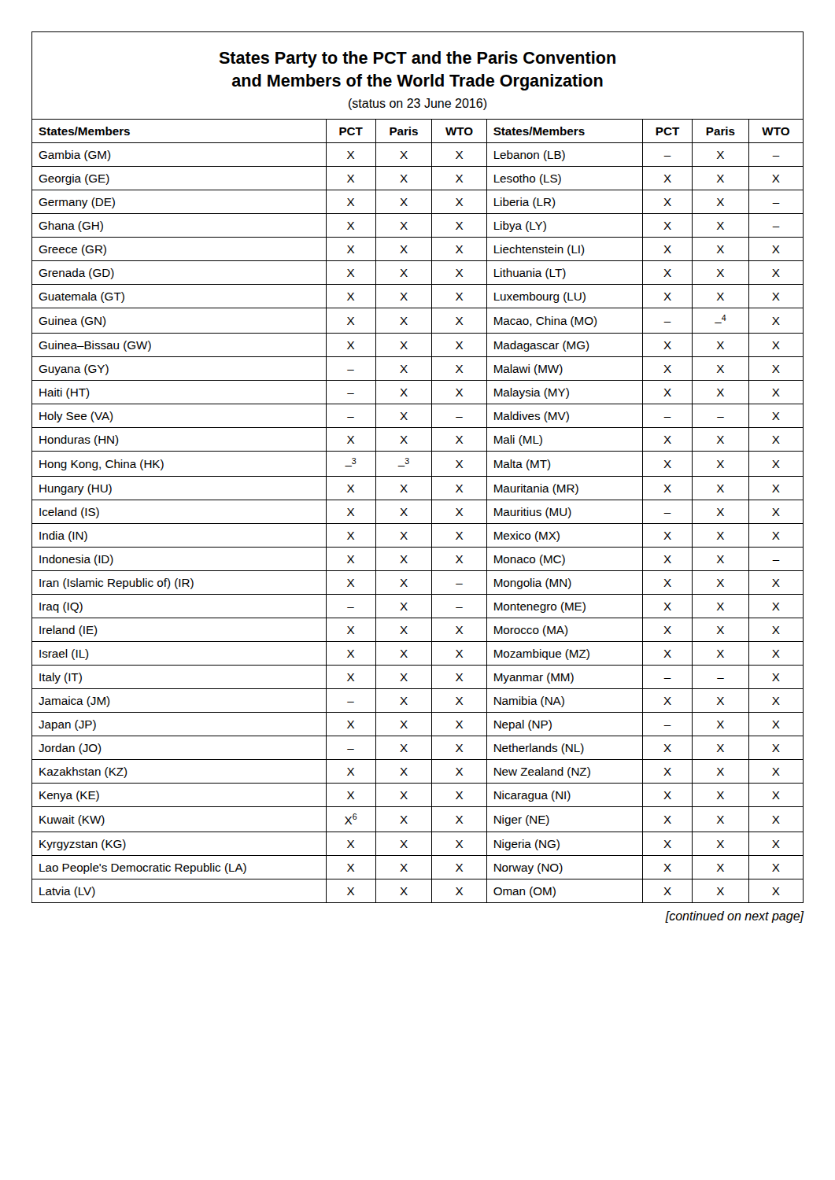States Party to the PCT and the Paris Convention
and Members of the World Trade Organization
(status on 23 June 2016)
| States/Members | PCT | Paris | WTO | States/Members | PCT | Paris | WTO |
| --- | --- | --- | --- | --- | --- | --- | --- |
| Gambia (GM) | X | X | X | Lebanon (LB) | – | X | – |
| Georgia (GE) | X | X | X | Lesotho (LS) | X | X | X |
| Germany (DE) | X | X | X | Liberia (LR) | X | X | – |
| Ghana (GH) | X | X | X | Libya (LY) | X | X | – |
| Greece (GR) | X | X | X | Liechtenstein (LI) | X | X | X |
| Grenada (GD) | X | X | X | Lithuania (LT) | X | X | X |
| Guatemala (GT) | X | X | X | Luxembourg (LU) | X | X | X |
| Guinea (GN) | X | X | X | Macao, China (MO) | – | – 4 | X |
| Guinea–Bissau (GW) | X | X | X | Madagascar (MG) | X | X | X |
| Guyana (GY) | – | X | X | Malawi (MW) | X | X | X |
| Haiti (HT) | – | X | X | Malaysia (MY) | X | X | X |
| Holy See (VA) | – | X | – | Maldives (MV) | – | – | X |
| Honduras (HN) | X | X | X | Mali (ML) | X | X | X |
| Hong Kong, China (HK) | – 3 | – 3 | X | Malta (MT) | X | X | X |
| Hungary (HU) | X | X | X | Mauritania (MR) | X | X | X |
| Iceland (IS) | X | X | X | Mauritius (MU) | – | X | X |
| India (IN) | X | X | X | Mexico (MX) | X | X | X |
| Indonesia (ID) | X | X | X | Monaco (MC) | X | X | – |
| Iran (Islamic Republic of) (IR) | X | X | – | Mongolia (MN) | X | X | X |
| Iraq (IQ) | – | X | – | Montenegro (ME) | X | X | X |
| Ireland (IE) | X | X | X | Morocco (MA) | X | X | X |
| Israel (IL) | X | X | X | Mozambique (MZ) | X | X | X |
| Italy (IT) | X | X | X | Myanmar (MM) | – | – | X |
| Jamaica (JM) | – | X | X | Namibia (NA) | X | X | X |
| Japan (JP) | X | X | X | Nepal (NP) | – | X | X |
| Jordan (JO) | – | X | X | Netherlands (NL) | X | X | X |
| Kazakhstan (KZ) | X | X | X | New Zealand (NZ) | X | X | X |
| Kenya (KE) | X | X | X | Nicaragua (NI) | X | X | X |
| Kuwait (KW) | X 6 | X | X | Niger (NE) | X | X | X |
| Kyrgyzstan (KG) | X | X | X | Nigeria (NG) | X | X | X |
| Lao People's Democratic Republic (LA) | X | X | X | Norway (NO) | X | X | X |
| Latvia (LV) | X | X | X | Oman (OM) | X | X | X |
[continued on next page]